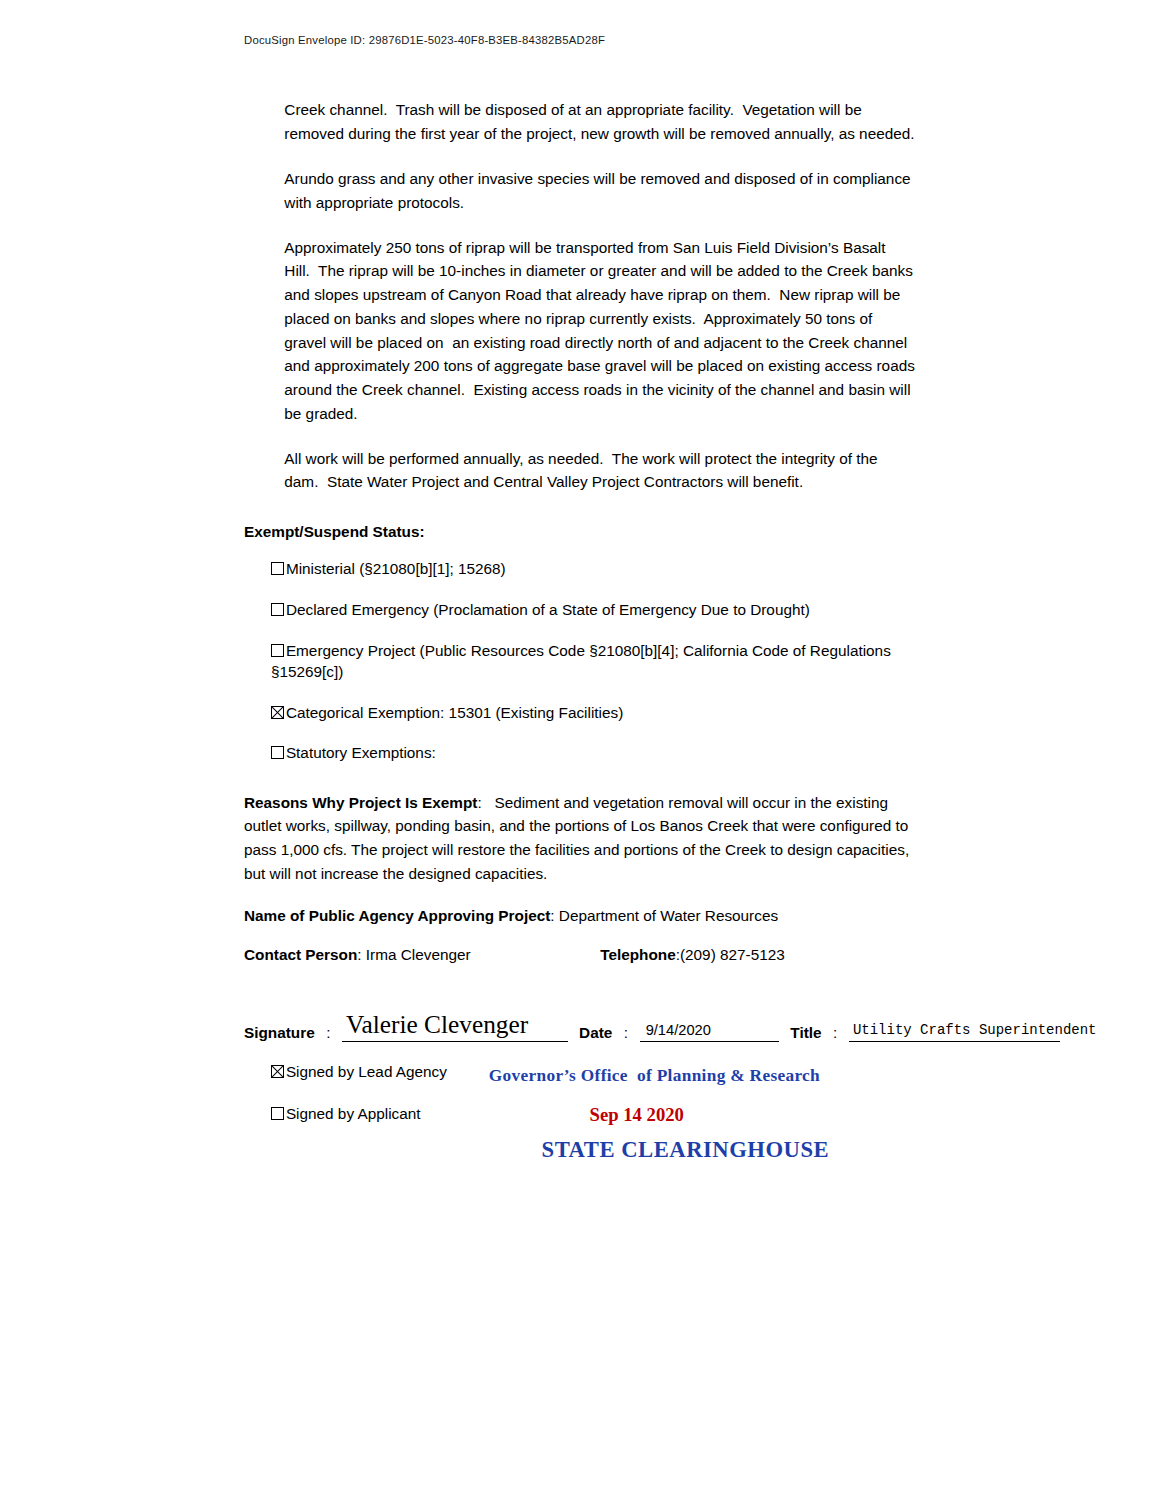DocuSign Envelope ID: 29876D1E-5023-40F8-B3EB-84382B5AD28F
Creek channel. Trash will be disposed of at an appropriate facility. Vegetation will be removed during the first year of the project, new growth will be removed annually, as needed.
Arundo grass and any other invasive species will be removed and disposed of in compliance with appropriate protocols.
Approximately 250 tons of riprap will be transported from San Luis Field Division’s Basalt Hill. The riprap will be 10-inches in diameter or greater and will be added to the Creek banks and slopes upstream of Canyon Road that already have riprap on them. New riprap will be placed on banks and slopes where no riprap currently exists. Approximately 50 tons of gravel will be placed on an existing road directly north of and adjacent to the Creek channel and approximately 200 tons of aggregate base gravel will be placed on existing access roads around the Creek channel. Existing access roads in the vicinity of the channel and basin will be graded.
All work will be performed annually, as needed. The work will protect the integrity of the dam. State Water Project and Central Valley Project Contractors will benefit.
Exempt/Suspend Status:
Ministerial (§21080[b][1]; 15268)
Declared Emergency (Proclamation of a State of Emergency Due to Drought)
Emergency Project (Public Resources Code §21080[b][4]; California Code of Regulations §15269[c])
Categorical Exemption: 15301 (Existing Facilities)
Statutory Exemptions:
Reasons Why Project Is Exempt: Sediment and vegetation removal will occur in the existing outlet works, spillway, ponding basin, and the portions of Los Banos Creek that were configured to pass 1,000 cfs. The project will restore the facilities and portions of the Creek to design capacities, but will not increase the designed capacities.
Name of Public Agency Approving Project: Department of Water Resources
Contact Person: Irma Clevenger Telephone:(209) 827-5123
Signature: Valerie Clevenger Date: 9/14/2020 Title: Utility Crafts Superintendent
Signed by Lead Agency
Signed by Applicant
Governor’s Office of Planning & Research
Sep 14 2020
STATE CLEARINGHOUSE